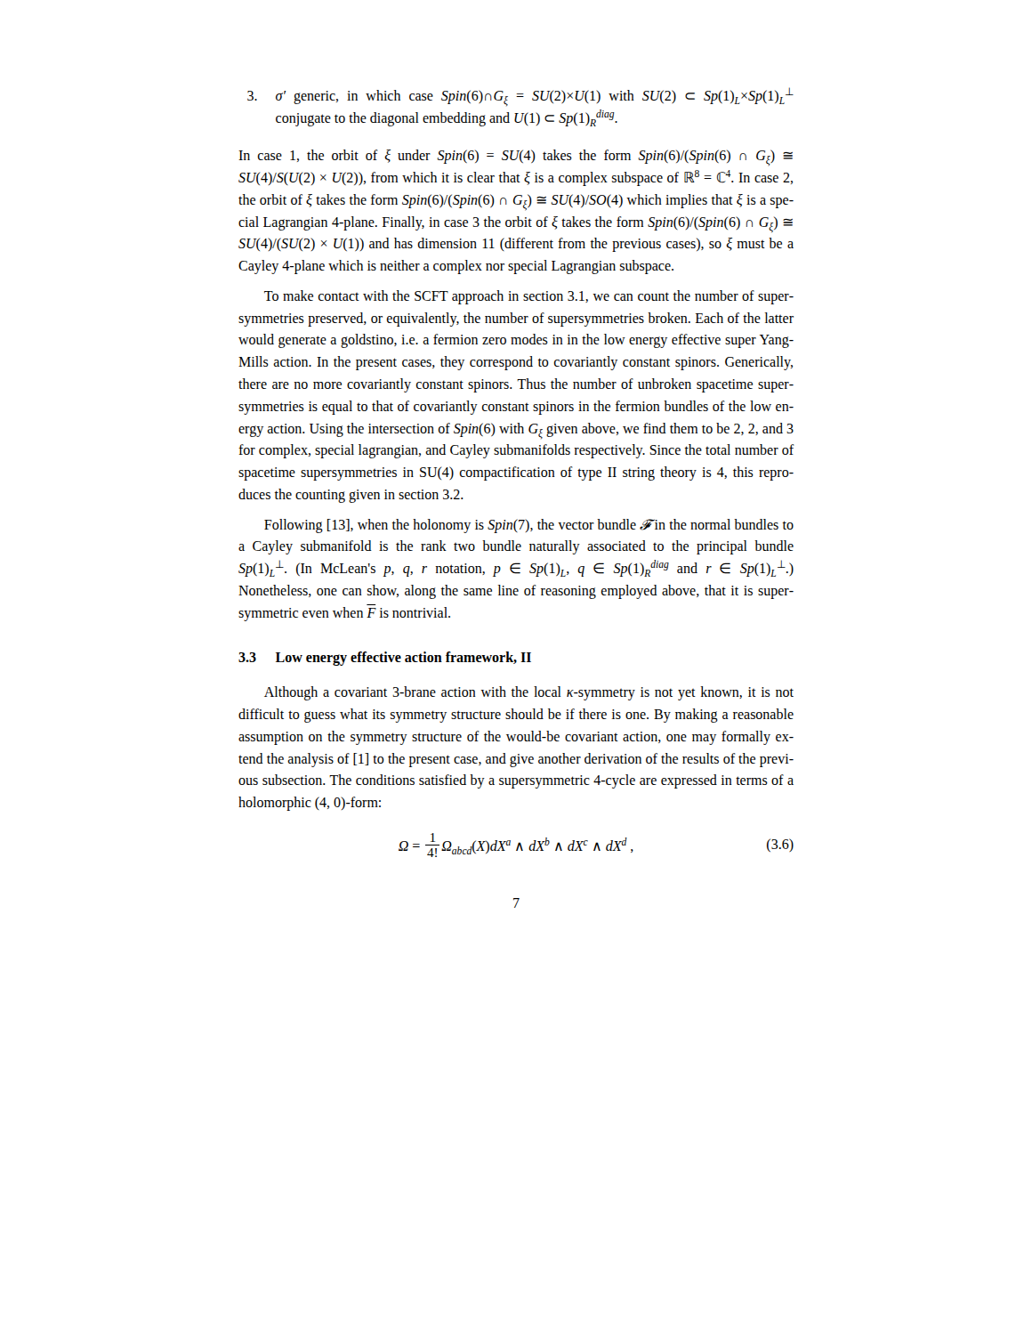3. σ′ generic, in which case Spin(6)∩Gξ = SU(2)×U(1) with SU(2) ⊂ Sp(1)L×Sp(1)L⊥ conjugate to the diagonal embedding and U(1) ⊂ Sp(1)Rdiag.
In case 1, the orbit of ξ under Spin(6) = SU(4) takes the form Spin(6)/(Spin(6) ∩ Gξ) ≅ SU(4)/S(U(2) × U(2)), from which it is clear that ξ is a complex subspace of ℝ8 = ℂ4. In case 2, the orbit of ξ takes the form Spin(6)/(Spin(6) ∩ Gξ) ≅ SU(4)/SO(4) which implies that ξ is a special Lagrangian 4-plane. Finally, in case 3 the orbit of ξ takes the form Spin(6)/(Spin(6) ∩ Gξ) ≅ SU(4)/(SU(2) × U(1)) and has dimension 11 (different from the previous cases), so ξ must be a Cayley 4-plane which is neither a complex nor special Lagrangian subspace.
To make contact with the SCFT approach in section 3.1, we can count the number of supersymmetries preserved, or equivalently, the number of supersymmetries broken. Each of the latter would generate a goldstino, i.e. a fermion zero modes in in the low energy effective super Yang-Mills action. In the present cases, they correspond to covariantly constant spinors. Generically, there are no more covariantly constant spinors. Thus the number of unbroken spacetime supersymmetries is equal to that of covariantly constant spinors in the fermion bundles of the low energy action. Using the intersection of Spin(6) with Gξ given above, we find them to be 2, 2, and 3 for complex, special lagrangian, and Cayley submanifolds respectively. Since the total number of spacetime supersymmetries in SU(4) compactification of type II string theory is 4, this reproduces the counting given in section 3.2.
Following [13], when the holonomy is Spin(7), the vector bundle 𝓕 in the normal bundles to a Cayley submanifold is the rank two bundle naturally associated to the principal bundle Sp(1)L⊥. (In McLean's p, q, r notation, p ∈ Sp(1)L, q ∈ Sp(1)Rdiag and r ∈ Sp(1)L⊥.) Nonetheless, one can show, along the same line of reasoning employed above, that it is supersymmetric even when F is nontrivial.
3.3 Low energy effective action framework, II
Although a covariant 3-brane action with the local κ-symmetry is not yet known, it is not difficult to guess what its symmetry structure should be if there is one. By making a reasonable assumption on the symmetry structure of the would-be covariant action, one may formally extend the analysis of [1] to the present case, and give another derivation of the results of the previous subsection. The conditions satisfied by a supersymmetric 4-cycle are expressed in terms of a holomorphic (4, 0)-form:
Ω = 14!Ωabcd(X)dXa ∧ dXb ∧ dXc ∧ dXd , (3.6)
7